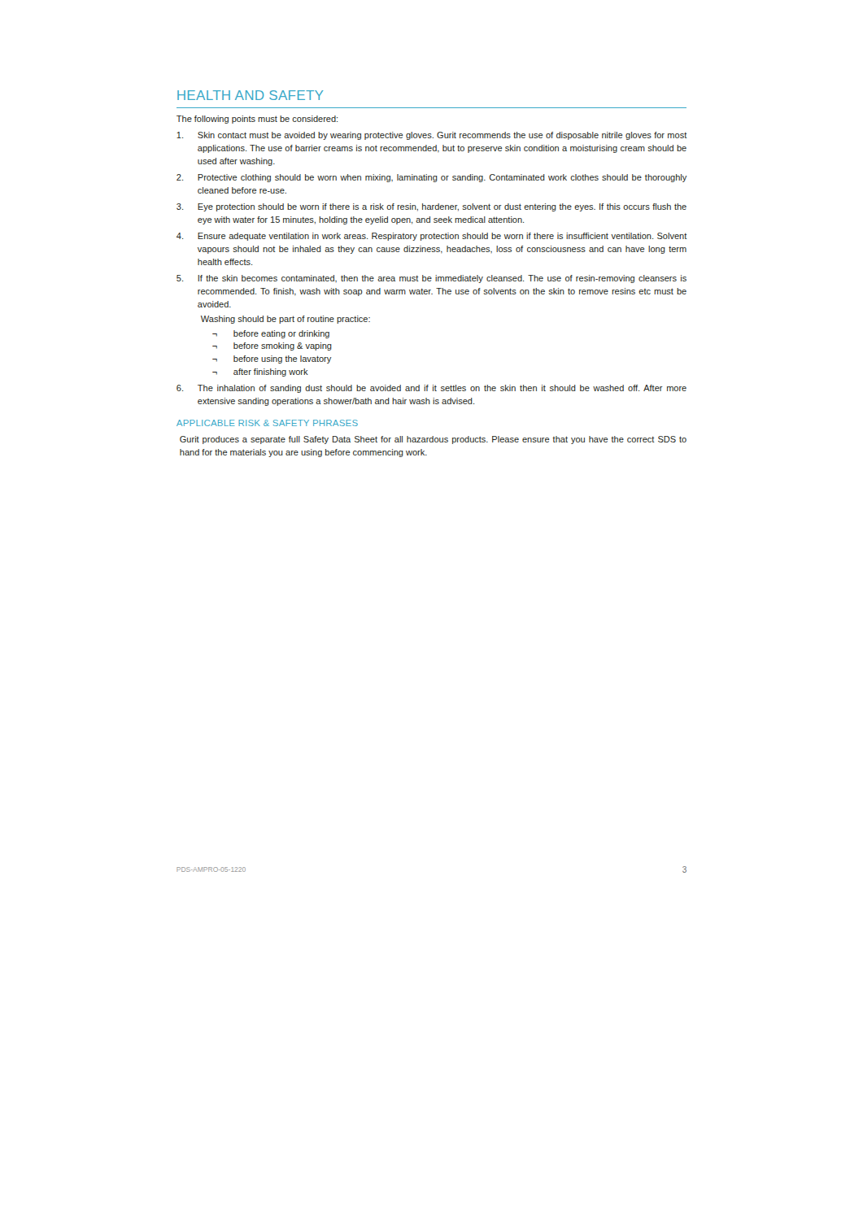HEALTH AND SAFETY
The following points must be considered:
Skin contact must be avoided by wearing protective gloves. Gurit recommends the use of disposable nitrile gloves for most applications. The use of barrier creams is not recommended, but to preserve skin condition a moisturising cream should be used after washing.
Protective clothing should be worn when mixing, laminating or sanding. Contaminated work clothes should be thoroughly cleaned before re-use.
Eye protection should be worn if there is a risk of resin, hardener, solvent or dust entering the eyes. If this occurs flush the eye with water for 15 minutes, holding the eyelid open, and seek medical attention.
Ensure adequate ventilation in work areas. Respiratory protection should be worn if there is insufficient ventilation. Solvent vapours should not be inhaled as they can cause dizziness, headaches, loss of consciousness and can have long term health effects.
If the skin becomes contaminated, then the area must be immediately cleansed. The use of resin-removing cleansers is recommended. To finish, wash with soap and warm water. The use of solvents on the skin to remove resins etc must be avoided.
Washing should be part of routine practice:
before eating or drinking
before smoking & vaping
before using the lavatory
after finishing work
The inhalation of sanding dust should be avoided and if it settles on the skin then it should be washed off. After more extensive sanding operations a shower/bath and hair wash is advised.
APPLICABLE RISK & SAFETY PHRASES
Gurit produces a separate full Safety Data Sheet for all hazardous products. Please ensure that you have the correct SDS to hand for the materials you are using before commencing work.
PDS-AMPRO-05-1220 3